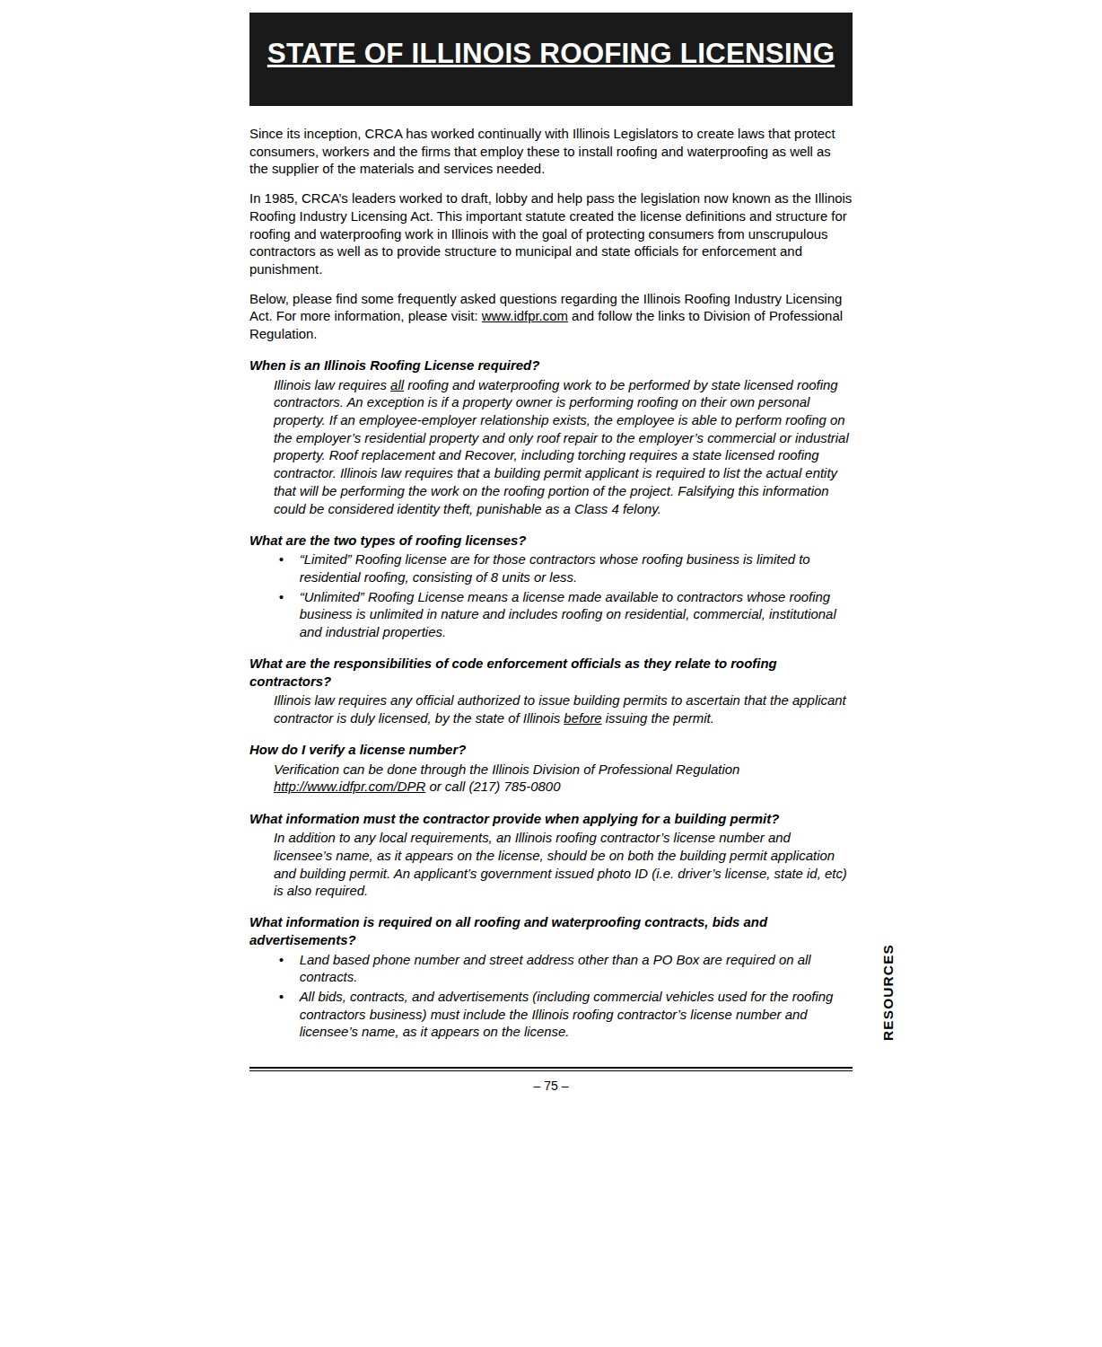STATE OF ILLINOIS ROOFING LICENSING
Since its inception, CRCA has worked continually with Illinois Legislators to create laws that protect consumers, workers and the firms that employ these to install roofing and waterproofing as well as the supplier of the materials and services needed.
In 1985, CRCA’s leaders worked to draft, lobby and help pass the legislation now known as the Illinois Roofing Industry Licensing Act. This important statute created the license definitions and structure for roofing and waterproofing work in Illinois with the goal of protecting consumers from unscrupulous contractors as well as to provide structure to municipal and state officials for enforcement and punishment.
Below, please find some frequently asked questions regarding the Illinois Roofing Industry Licensing Act. For more information, please visit: www.idfpr.com and follow the links to Division of Professional Regulation.
When is an Illinois Roofing License required?
Illinois law requires all roofing and waterproofing work to be performed by state licensed roofing contractors. An exception is if a property owner is performing roofing on their own personal property. If an employee-employer relationship exists, the employee is able to perform roofing on the employer’s residential property and only roof repair to the employer’s commercial or industrial property. Roof replacement and Recover, including torching requires a state licensed roofing contractor. Illinois law requires that a building permit applicant is required to list the actual entity that will be performing the work on the roofing portion of the project. Falsifying this information could be considered identity theft, punishable as a Class 4 felony.
What are the two types of roofing licenses?
“Limited” Roofing license are for those contractors whose roofing business is limited to residential roofing, consisting of 8 units or less.
“Unlimited” Roofing License means a license made available to contractors whose roofing business is unlimited in nature and includes roofing on residential, commercial, institutional and industrial properties.
What are the responsibilities of code enforcement officials as they relate to roofing contractors?
Illinois law requires any official authorized to issue building permits to ascertain that the applicant contractor is duly licensed, by the state of Illinois before issuing the permit.
How do I verify a license number?
Verification can be done through the Illinois Division of Professional Regulation http://www.idfpr.com/DPR or call (217) 785-0800
What information must the contractor provide when applying for a building permit?
In addition to any local requirements, an Illinois roofing contractor’s license number and licensee’s name, as it appears on the license, should be on both the building permit application and building permit. An applicant’s government issued photo ID (i.e. driver’s license, state id, etc) is also required.
What information is required on all roofing and waterproofing contracts, bids and advertisements?
Land based phone number and street address other than a PO Box are required on all contracts.
All bids, contracts, and advertisements (including commercial vehicles used for the roofing contractors business) must include the Illinois roofing contractor’s license number and licensee’s name, as it appears on the license.
RESOURCES
– 75 –